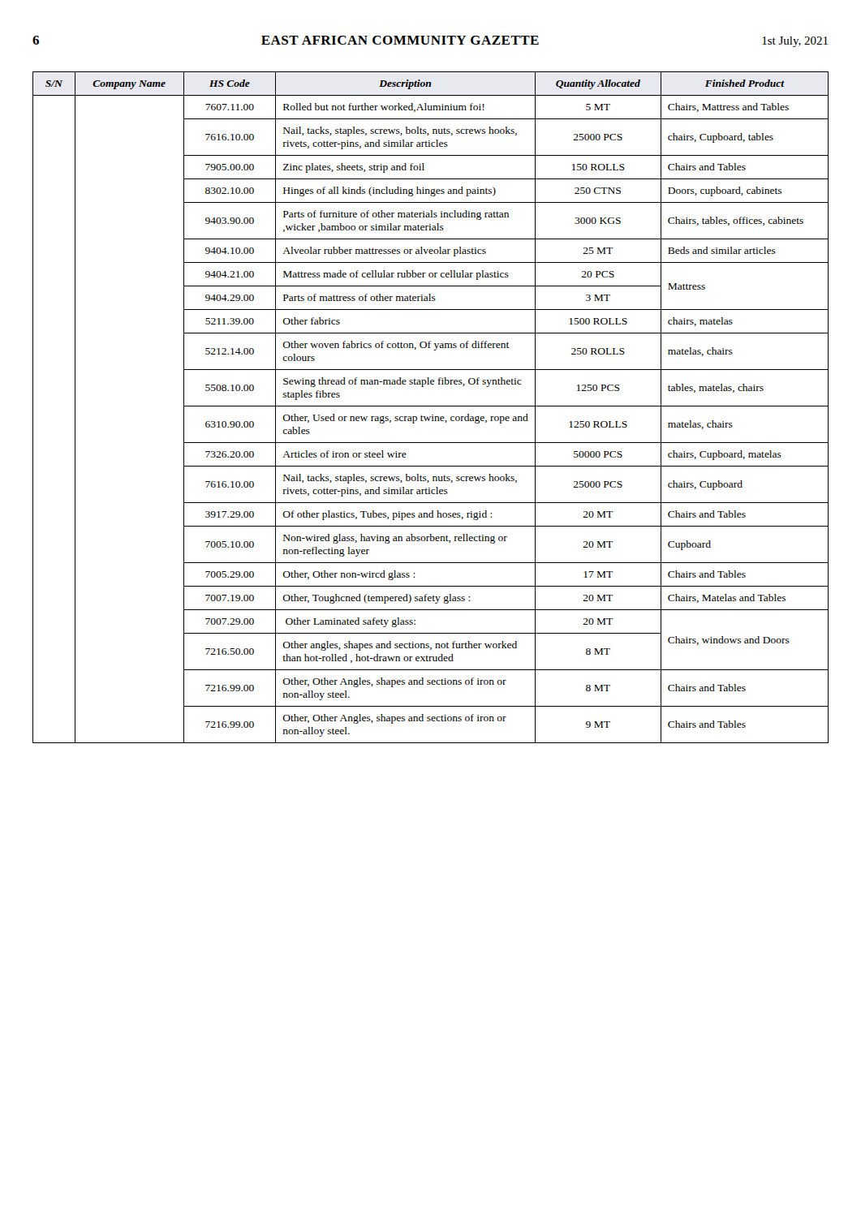6 EAST AFRICAN COMMUNITY GAZETTE 1st July, 2021
| S/N | Company Name | HS Code | Description | Quantity Allocated | Finished Product |
| --- | --- | --- | --- | --- | --- |
| | | 7607.11.00 | Rolled but not further worked,Aluminium foi! | 5 MT | Chairs, Mattress and Tables |
| 7616.10.00 | Nail, tacks, staples, screws, bolts, nuts, screws hooks, rivets, cotter-pins, and similar articles | 25000 PCS | chairs, Cupboard, tables |
| 7905.00.00 | Zinc plates, sheets, strip and foil | 150 ROLLS | Chairs and Tables |
| 8302.10.00 | Hinges of all kinds (including hinges and paints) | 250 CTNS | Doors, cupboard, cabinets |
| 9403.90.00 | Parts of furniture of other materials including rattan ,wicker ,bamboo or similar materials | 3000 KGS | Chairs, tables, offices, cabinets |
| 9404.10.00 | Alveolar rubber mattresses or alveolar plastics | 25 MT | Beds and similar articles |
| 9404.21.00 | Mattress made of cellular rubber or cellular plastics | 20 PCS | Mattress |
| 9404.29.00 | Parts of mattress of other materials | 3 MT |
| 5211.39.00 | Other fabrics | 1500 ROLLS | chairs, matelas |
| 5212.14.00 | Other woven fabrics of cotton, Of yams of different colours | 250 ROLLS | matelas, chairs |
| 5508.10.00 | Sewing thread of man-made staple fibres, Of synthetic staples fibres | 1250 PCS | tables, matelas, chairs |
| 6310.90.00 | Other, Used or new rags, scrap twine, cordage, rope and cables | 1250 ROLLS | matelas, chairs |
| 7326.20.00 | Articles of iron or steel wire | 50000 PCS | chairs, Cupboard, matelas |
| 7616.10.00 | Nail, tacks, staples, screws, bolts, nuts, screws hooks, rivets, cotter-pins, and similar articles | 25000 PCS | chairs, Cupboard |
| 3917.29.00 | Of other plastics, Tubes, pipes and hoses, rigid : | 20 MT | Chairs and Tables |
| 7005.10.00 | Non-wired glass, having an absorbent, rellecting or non-reflecting layer | 20 MT | Cupboard |
| 7005.29.00 | Other, Other non-wircd glass : | 17 MT | Chairs and Tables |
| 7007.19.00 | Other, Toughcned (tempered) safety glass : | 20 MT | Chairs, Matelas and Tables |
| 7007.29.00 | Other Laminated safety glass: | 20 MT | Chairs, windows and Doors |
| 7216.50.00 | Other angles, shapes and sections, not further worked than hot-rolled , hot-drawn or extruded | 8 MT |
| 7216.99.00 | Other, Other Angles, shapes and sections of iron or non-alloy steel. | 8 MT | Chairs and Tables |
| 7216.99.00 | Other, Other Angles, shapes and sections of iron or non-alloy steel. | 9 MT | Chairs and Tables |